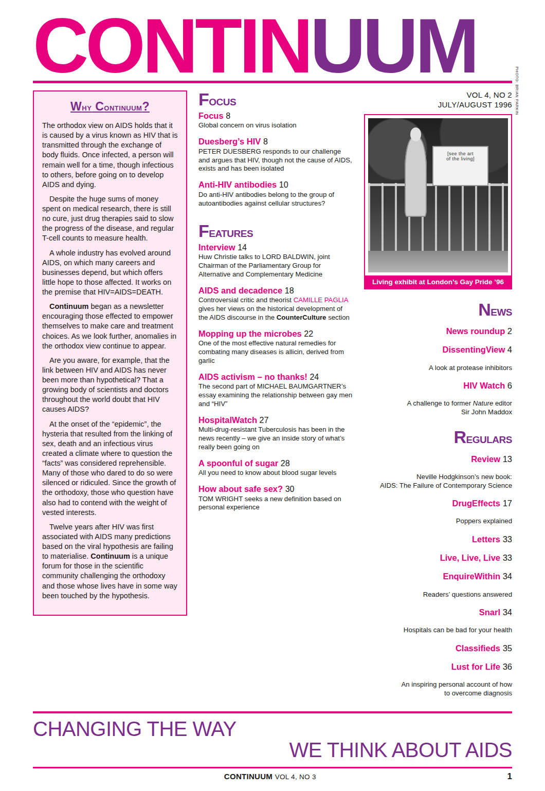CONTIN UUM
Why Continuum?
The orthodox view on AIDS holds that it is caused by a virus known as HIV that is transmitted through the exchange of body fluids. Once infected, a person will remain well for a time, though infectious to others, before going on to develop AIDS and dying.
Despite the huge sums of money spent on medical research, there is still no cure, just drug therapies said to slow the progress of the disease, and regular T-cell counts to measure health.
A whole industry has evolved around AIDS, on which many careers and businesses depend, but which offers little hope to those affected. It works on the premise that HIV=AIDS=DEATH.
Continuum began as a newsletter encouraging those effected to empower themselves to make care and treatment choices. As we look further, anomalies in the orthodox view continue to appear.
Are you aware, for example, that the link between HIV and AIDS has never been more than hypothetical? That a growing body of scientists and doctors throughout the world doubt that HIV causes AIDS?
At the onset of the “epidemic”, the hysteria that resulted from the linking of sex, death and an infectious virus created a climate where to question the “facts” was considered reprehensible. Many of those who dared to do so were silenced or ridiculed. Since the growth of the orthodoxy, those who question have also had to contend with the weight of vested interests.
Twelve years after HIV was first associated with AIDS many predictions based on the viral hypothesis are failing to materialise. Continuum is a unique forum for those in the scientific community challenging the orthodoxy and those whose lives have in some way been touched by the hypothesis.
Focus
Focus 8
Global concern on virus isolation
Duesberg’s HIV 8
PETER DUESBERG responds to our challenge and argues that HIV, though not the cause of AIDS, exists and has been isolated
Anti-HIV antibodies 10
Do anti-HIV antibodies belong to the group of autoantibodies against cellular structures?
Features
Interview 14
Huw Christie talks to LORD BALDWIN, joint Chairman of the Parliamentary Group for Alternative and Complementary Medicine
AIDS and decadence 18
Controversial critic and theorist CAMILLE PAGLIA gives her views on the historical development of the AIDS discourse in the CounterCulture section
Mopping up the microbes 22
One of the most effective natural remedies for combating many diseases is allicin, derived from garlic
AIDS activism – no thanks! 24
The second part of MICHAEL BAUMGARTNER’s essay examining the relationship between gay men and “HIV”
HospitalWatch 27
Multi-drug-resistant Tuberculosis has been in the news recently – we give an inside story of what’s really been going on
A spoonful of sugar 28
All you need to know about blood sugar levels
How about safe sex? 30
TOM WRIGHT seeks a new definition based on personal experience
VOL 4, NO 2
JULY/AUGUST 1996
[see the art
of the living]
Living exhibit at London’s Gay Pride ’96
PHOTO: BRIAN PARKIN
News
News roundup 2
DissentingView 4
A look at protease inhibitors
HIV Watch 6
A challenge to former Nature editor
Sir John Maddox
Regulars
Review 13
Neville Hodgkinson’s new book:
AIDS: The Failure of Contemporary Science
DrugEffects 17
Poppers explained
Letters 33
Live, Live, Live 33
EnquireWithin 34
Readers’ questions answered
Snarl 34
Hospitals can be bad for your health
Classifieds 35
Lust for Life 36
An inspiring personal account of how
to overcome diagnosis
CHANGING THE WAY WE THINK ABOUT AIDS
CONTINUUM VOL 4, NO 3
1